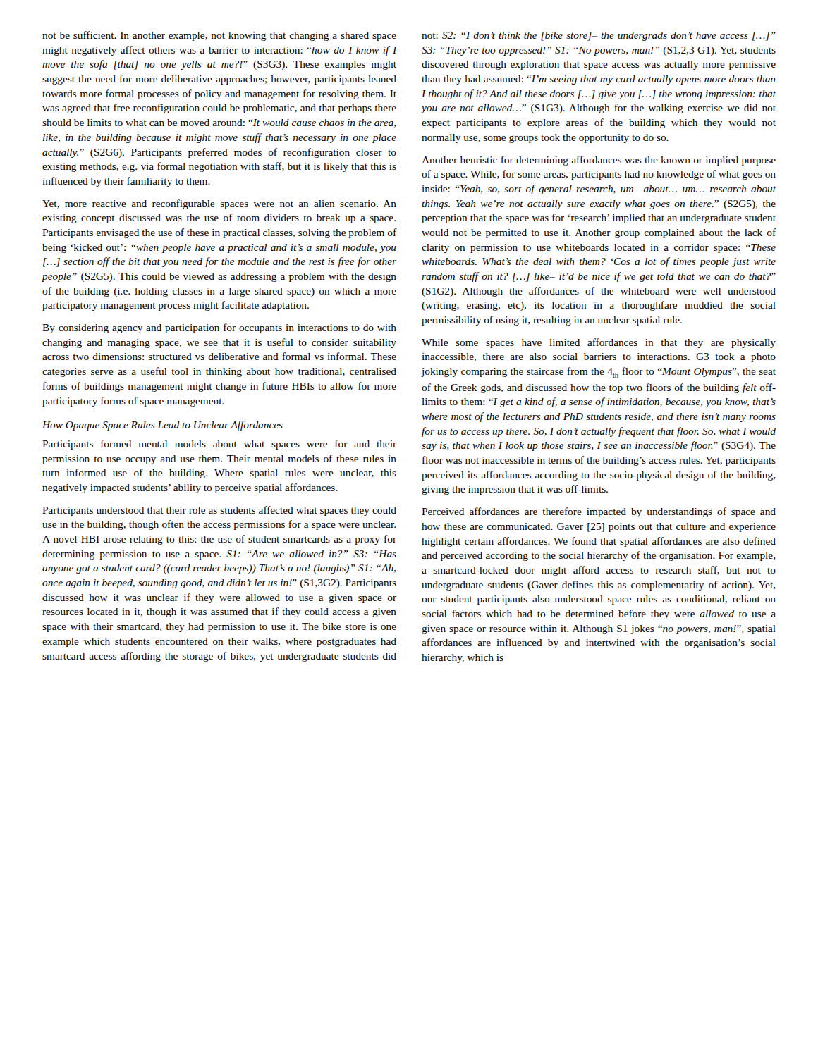not be sufficient. In another example, not knowing that changing a shared space might negatively affect others was a barrier to interaction: “how do I know if I move the sofa [that] no one yells at me?!” (S3G3). These examples might suggest the need for more deliberative approaches; however, participants leaned towards more formal processes of policy and management for resolving them. It was agreed that free reconfiguration could be problematic, and that perhaps there should be limits to what can be moved around: “It would cause chaos in the area, like, in the building because it might move stuff that’s necessary in one place actually.” (S2G6). Participants preferred modes of reconfiguration closer to existing methods, e.g. via formal negotiation with staff, but it is likely that this is influenced by their familiarity to them.
Yet, more reactive and reconfigurable spaces were not an alien scenario. An existing concept discussed was the use of room dividers to break up a space. Participants envisaged the use of these in practical classes, solving the problem of being ‘kicked out’: “when people have a practical and it’s a small module, you […] section off the bit that you need for the module and the rest is free for other people” (S2G5). This could be viewed as addressing a problem with the design of the building (i.e. holding classes in a large shared space) on which a more participatory management process might facilitate adaptation.
By considering agency and participation for occupants in interactions to do with changing and managing space, we see that it is useful to consider suitability across two dimensions: structured vs deliberative and formal vs informal. These categories serve as a useful tool in thinking about how traditional, centralised forms of buildings management might change in future HBIs to allow for more participatory forms of space management.
How Opaque Space Rules Lead to Unclear Affordances
Participants formed mental models about what spaces were for and their permission to use occupy and use them. Their mental models of these rules in turn informed use of the building. Where spatial rules were unclear, this negatively impacted students’ ability to perceive spatial affordances.
Participants understood that their role as students affected what spaces they could use in the building, though often the access permissions for a space were unclear. A novel HBI arose relating to this: the use of student smartcards as a proxy for determining permission to use a space. S1: “Are we allowed in?” S3: “Has anyone got a student card? ((card reader beeps)) That’s a no! (laughs)” S1: “Ah, once again it beeped, sounding good, and didn’t let us in!” (S1,3G2). Participants discussed how it was unclear if they were allowed to use a given space or resources located in it, though it was assumed that if they could access a given space with their smartcard, they had permission to use it. The bike store is one example which students encountered on their walks, where postgraduates had smartcard access affording the storage of bikes, yet undergraduate students did not: S2: “I don’t think the [bike store]– the undergrads don’t have access […]” S3: “They’re too oppressed!” S1: “No powers, man!” (S1,2,3 G1). Yet, students discovered through exploration that space access was actually more permissive than they had assumed: “I’m seeing that my card actually opens more doors than I thought of it? And all these doors […] give you […] the wrong impression: that you are not allowed…” (S1G3). Although for the walking exercise we did not expect participants to explore areas of the building which they would not normally use, some groups took the opportunity to do so.
Another heuristic for determining affordances was the known or implied purpose of a space. While, for some areas, participants had no knowledge of what goes on inside: “Yeah, so, sort of general research, um– about… um… research about things. Yeah we’re not actually sure exactly what goes on there.” (S2G5), the perception that the space was for ‘research’ implied that an undergraduate student would not be permitted to use it. Another group complained about the lack of clarity on permission to use whiteboards located in a corridor space: “These whiteboards. What’s the deal with them? ‘Cos a lot of times people just write random stuff on it? […] like– it’d be nice if we get told that we can do that?” (S1G2). Although the affordances of the whiteboard were well understood (writing, erasing, etc), its location in a thoroughfare muddied the social permissibility of using it, resulting in an unclear spatial rule.
While some spaces have limited affordances in that they are physically inaccessible, there are also social barriers to interactions. G3 took a photo jokingly comparing the staircase from the 4th floor to “Mount Olympus”, the seat of the Greek gods, and discussed how the top two floors of the building felt off-limits to them: “I get a kind of, a sense of intimidation, because, you know, that’s where most of the lecturers and PhD students reside, and there isn’t many rooms for us to access up there. So, I don’t actually frequent that floor. So, what I would say is, that when I look up those stairs, I see an inaccessible floor.” (S3G4). The floor was not inaccessible in terms of the building’s access rules. Yet, participants perceived its affordances according to the socio-physical design of the building, giving the impression that it was off-limits.
Perceived affordances are therefore impacted by understandings of space and how these are communicated. Gaver [25] points out that culture and experience highlight certain affordances. We found that spatial affordances are also defined and perceived according to the social hierarchy of the organisation. For example, a smartcard-locked door might afford access to research staff, but not to undergraduate students (Gaver defines this as complementarity of action). Yet, our student participants also understood space rules as conditional, reliant on social factors which had to be determined before they were allowed to use a given space or resource within it. Although S1 jokes “no powers, man!”, spatial affordances are influenced by and intertwined with the organisation’s social hierarchy, which is